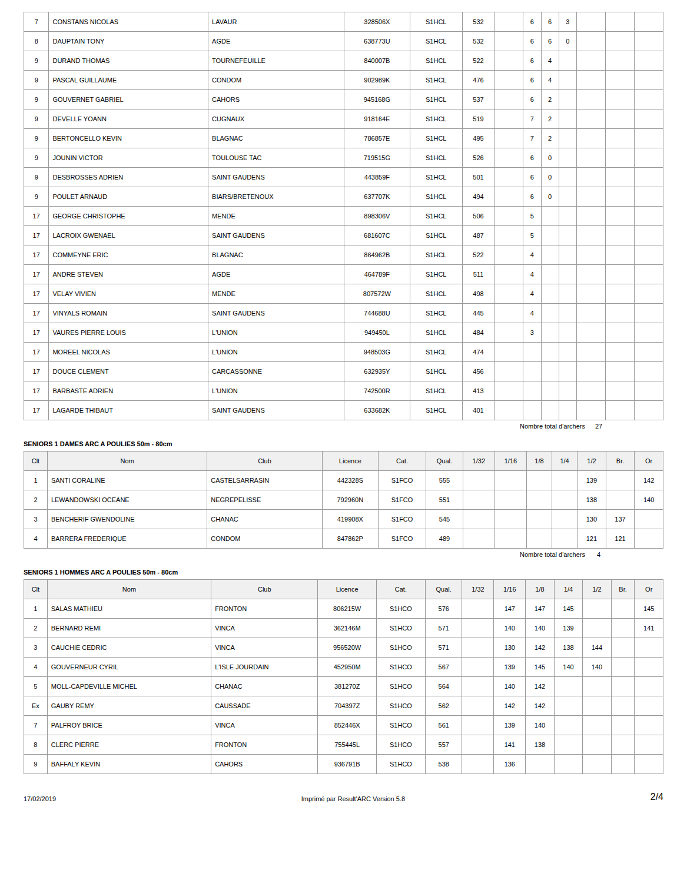| 7 | CONSTANS NICOLAS | LAVAUR | 328506X | S1HCL | 532 | | 6 | 6 | 3 | | | |
| 8 | DAUPTAIN TONY | AGDE | 638773U | S1HCL | 532 | | 6 | 6 | 0 | | | |
| 9 | DURAND THOMAS | TOURNEFEUILLE | 840007B | S1HCL | 522 | | 6 | 4 | | | | |
| 9 | PASCAL GUILLAUME | CONDOM | 902989K | S1HCL | 476 | | 6 | 4 | | | | |
| 9 | GOUVERNET GABRIEL | CAHORS | 945168G | S1HCL | 537 | | 6 | 2 | | | | |
| 9 | DEVELLE YOANN | CUGNAUX | 918164E | S1HCL | 519 | | 7 | 2 | | | | |
| 9 | BERTONCELLO KEVIN | BLAGNAC | 786857E | S1HCL | 495 | | 7 | 2 | | | | |
| 9 | JOUNIN VICTOR | TOULOUSE TAC | 719515G | S1HCL | 526 | | 6 | 0 | | | | |
| 9 | DESBROSSES ADRIEN | SAINT GAUDENS | 443859F | S1HCL | 501 | | 6 | 0 | | | | |
| 9 | POULET ARNAUD | BIARS/BRETENOUX | 637707K | S1HCL | 494 | | 6 | 0 | | | | |
| 17 | GEORGE CHRISTOPHE | MENDE | 898306V | S1HCL | 506 | | 5 | | | | | |
| 17 | LACROIX GWENAEL | SAINT GAUDENS | 681607C | S1HCL | 487 | | 5 | | | | | |
| 17 | COMMEYNE ERIC | BLAGNAC | 864962B | S1HCL | 522 | | 4 | | | | | |
| 17 | ANDRE STEVEN | AGDE | 464789F | S1HCL | 511 | | 4 | | | | | |
| 17 | VELAY VIVIEN | MENDE | 807572W | S1HCL | 498 | | 4 | | | | | |
| 17 | VINYALS ROMAIN | SAINT GAUDENS | 744688U | S1HCL | 445 | | 4 | | | | | |
| 17 | VAURES PIERRE LOUIS | L'UNION | 949450L | S1HCL | 484 | | 3 | | | | | |
| 17 | MOREEL NICOLAS | L'UNION | 948503G | S1HCL | 474 | | | | | | | |
| 17 | DOUCE CLEMENT | CARCASSONNE | 632935Y | S1HCL | 456 | | | | | | | |
| 17 | BARBASTE ADRIEN | L'UNION | 742500R | S1HCL | 413 | | | | | | | |
| 17 | LAGARDE THIBAUT | SAINT GAUDENS | 633682K | S1HCL | 401 | | | | | | | |
Nombre total d'archers 27
SENIORS 1 DAMES ARC A POULIES 50m - 80cm
| Clt | Nom | Club | Licence | Cat. | Qual. | 1/32 | 1/16 | 1/8 | 1/4 | 1/2 | Br. | Or |
| --- | --- | --- | --- | --- | --- | --- | --- | --- | --- | --- | --- | --- |
| 1 | SANTI CORALINE | CASTELSARRASIN | 442328S | S1FCO | 555 | | | | | 139 | | 142 |
| 2 | LEWANDOWSKI OCEANE | NEGREPELISSE | 792960N | S1FCO | 551 | | | | | 138 | | 140 |
| 3 | BENCHERIF GWENDOLINE | CHANAC | 419908X | S1FCO | 545 | | | | | 130 | 137 | |
| 4 | BARRERA FREDERIQUE | CONDOM | 847862P | S1FCO | 489 | | | | | 121 | 121 | |
Nombre total d'archers 4
SENIORS 1 HOMMES ARC A POULIES 50m - 80cm
| Clt | Nom | Club | Licence | Cat. | Qual. | 1/32 | 1/16 | 1/8 | 1/4 | 1/2 | Br. | Or |
| --- | --- | --- | --- | --- | --- | --- | --- | --- | --- | --- | --- | --- |
| 1 | SALAS MATHIEU | FRONTON | 806215W | S1HCO | 576 | | 147 | 147 | 145 | | | 145 |
| 2 | BERNARD REMI | VINCA | 362146M | S1HCO | 571 | | 140 | 140 | 139 | | | 141 |
| 3 | CAUCHIE CEDRIC | VINCA | 956520W | S1HCO | 571 | | 130 | 142 | 138 | 144 | | |
| 4 | GOUVERNEUR CYRIL | L'ISLE JOURDAIN | 452950M | S1HCO | 567 | | 139 | 145 | 140 | 140 | | |
| 5 | MOLL-CAPDEVILLE MICHEL | CHANAC | 381270Z | S1HCO | 564 | | 140 | 142 | | | | |
| Ex | GAUBY REMY | CAUSSADE | 704397Z | S1HCO | 562 | | 142 | 142 | | | | |
| 7 | PALFROY BRICE | VINCA | 852446X | S1HCO | 561 | | 139 | 140 | | | | |
| 8 | CLERC PIERRE | FRONTON | 755445L | S1HCO | 557 | | 141 | 138 | | | | |
| 9 | BAFFALY KEVIN | CAHORS | 936791B | S1HCO | 538 | | 136 | | | | | |
17/02/2019
Imprimé par Result'ARC Version 5.8
2/4